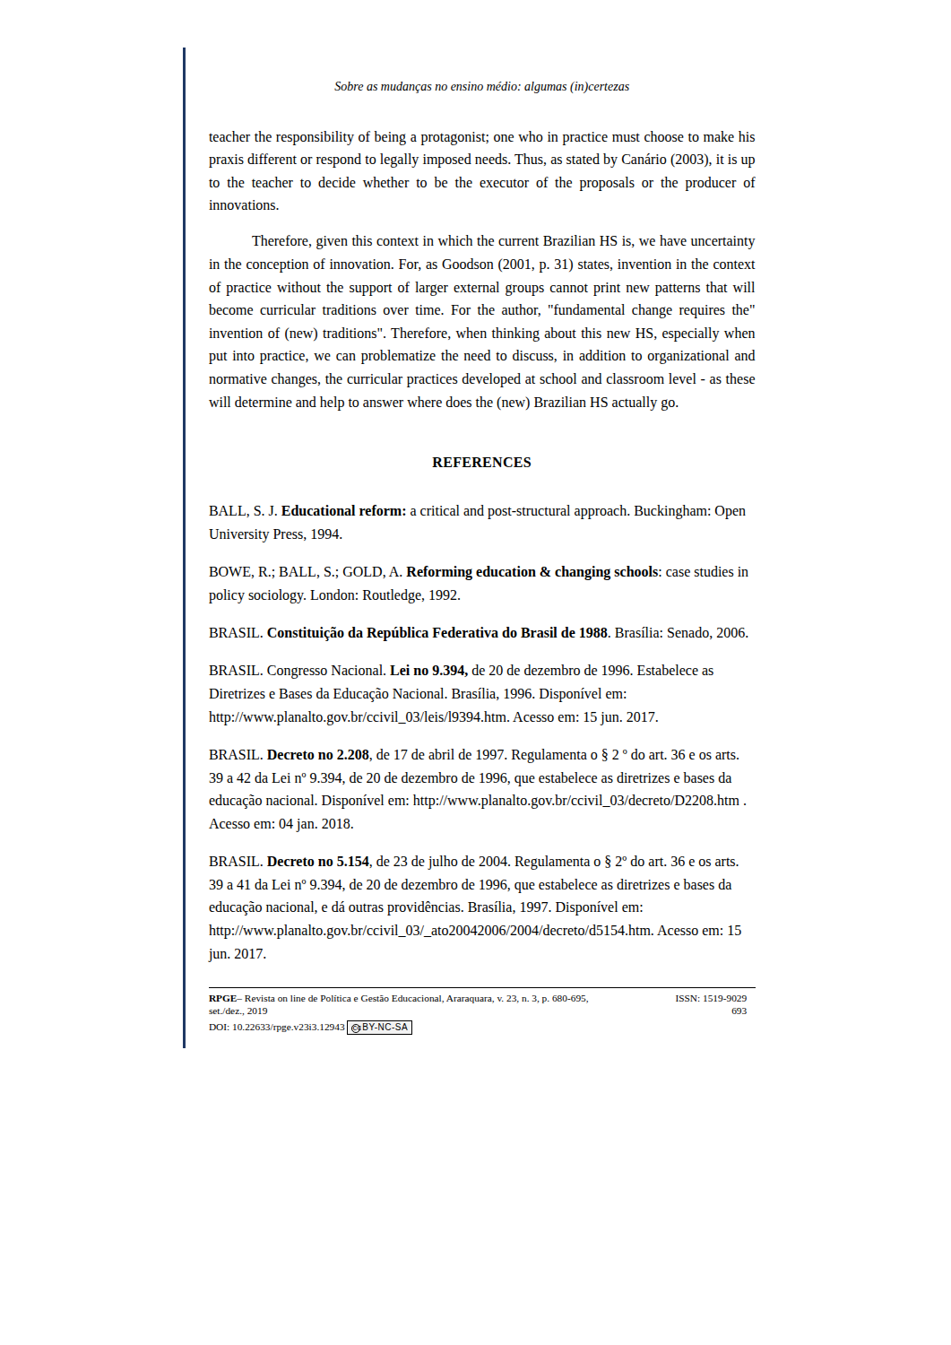Sobre as mudanças no ensino médio: algumas (in)certezas
teacher the responsibility of being a protagonist; one who in practice must choose to make his praxis different or respond to legally imposed needs. Thus, as stated by Canário (2003), it is up to the teacher to decide whether to be the executor of the proposals or the producer of innovations.
Therefore, given this context in which the current Brazilian HS is, we have uncertainty in the conception of innovation. For, as Goodson (2001, p. 31) states, invention in the context of practice without the support of larger external groups cannot print new patterns that will become curricular traditions over time. For the author, "fundamental change requires the" invention of (new) traditions". Therefore, when thinking about this new HS, especially when put into practice, we can problematize the need to discuss, in addition to organizational and normative changes, the curricular practices developed at school and classroom level - as these will determine and help to answer where does the (new) Brazilian HS actually go.
REFERENCES
BALL, S. J. Educational reform: a critical and post-structural approach. Buckingham: Open University Press, 1994.
BOWE, R.; BALL, S.; GOLD, A. Reforming education & changing schools: case studies in policy sociology. London: Routledge, 1992.
BRASIL. Constituição da República Federativa do Brasil de 1988. Brasília: Senado, 2006.
BRASIL. Congresso Nacional. Lei no 9.394, de 20 de dezembro de 1996. Estabelece as Diretrizes e Bases da Educação Nacional. Brasília, 1996. Disponível em: http://www.planalto.gov.br/ccivil_03/leis/l9394.htm. Acesso em: 15 jun. 2017.
BRASIL. Decreto no 2.208, de 17 de abril de 1997. Regulamenta o § 2 º do art. 36 e os arts. 39 a 42 da Lei nº 9.394, de 20 de dezembro de 1996, que estabelece as diretrizes e bases da educação nacional. Disponível em: http://www.planalto.gov.br/ccivil_03/decreto/D2208.htm . Acesso em: 04 jan. 2018.
BRASIL. Decreto no 5.154, de 23 de julho de 2004. Regulamenta o § 2º do art. 36 e os arts. 39 a 41 da Lei nº 9.394, de 20 de dezembro de 1996, que estabelece as diretrizes e bases da educação nacional, e dá outras providências. Brasília, 1997. Disponível em: http://www.planalto.gov.br/ccivil_03/_ato20042006/2004/decreto/d5154.htm. Acesso em: 15 jun. 2017.
RPGE– Revista on line de Política e Gestão Educacional, Araraquara, v. 23, n. 3, p. 680-695, set./dez., 2019
DOI: 10.22633/rpge.v23i3.12943
cc BY-NC-SA
ISSN: 1519-9029
693